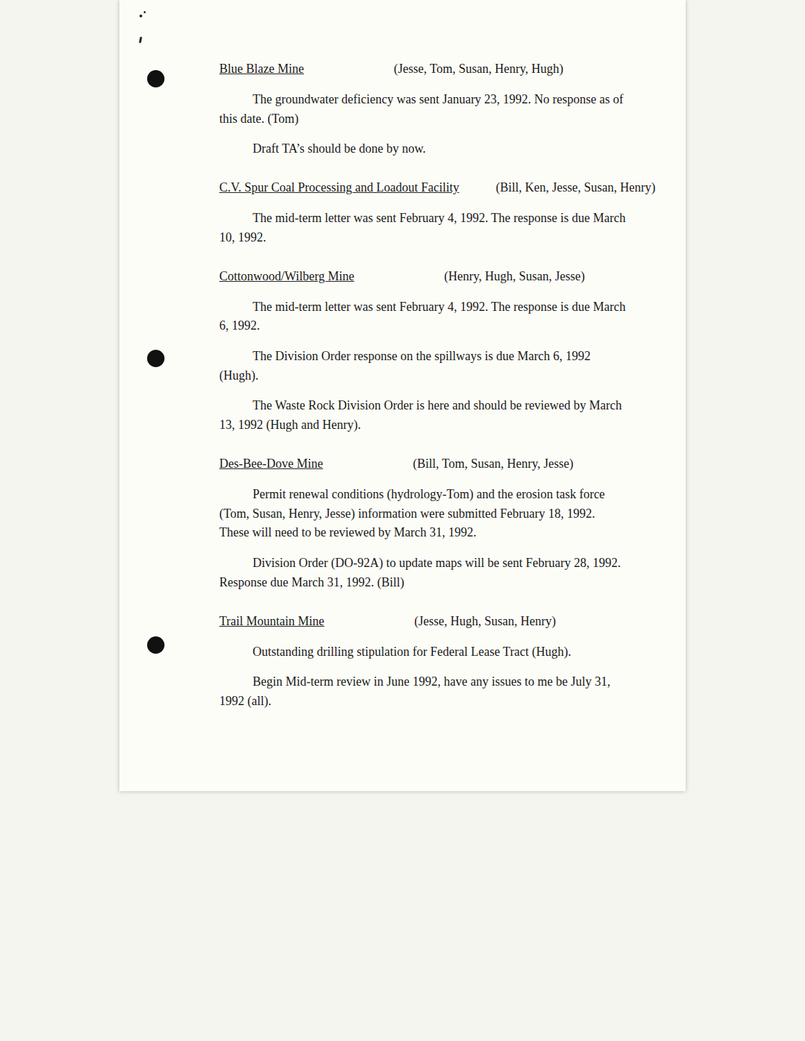Blue Blaze Mine (Jesse, Tom, Susan, Henry, Hugh)
The groundwater deficiency was sent January 23, 1992. No response as of this date. (Tom)
Draft TA’s should be done by now.
C.V. Spur Coal Processing and Loadout Facility (Bill, Ken, Jesse, Susan, Henry)
The mid-term letter was sent February 4, 1992. The response is due March 10, 1992.
Cottonwood/Wilberg Mine (Henry, Hugh, Susan, Jesse)
The mid-term letter was sent February 4, 1992. The response is due March 6, 1992.
The Division Order response on the spillways is due March 6, 1992 (Hugh).
The Waste Rock Division Order is here and should be reviewed by March 13, 1992 (Hugh and Henry).
Des-Bee-Dove Mine (Bill, Tom, Susan, Henry, Jesse)
Permit renewal conditions (hydrology-Tom) and the erosion task force (Tom, Susan, Henry, Jesse) information were submitted February 18, 1992. These will need to be reviewed by March 31, 1992.
Division Order (DO-92A) to update maps will be sent February 28, 1992. Response due March 31, 1992. (Bill)
Trail Mountain Mine (Jesse, Hugh, Susan, Henry)
Outstanding drilling stipulation for Federal Lease Tract (Hugh).
Begin Mid-term review in June 1992, have any issues to me be July 31, 1992 (all).